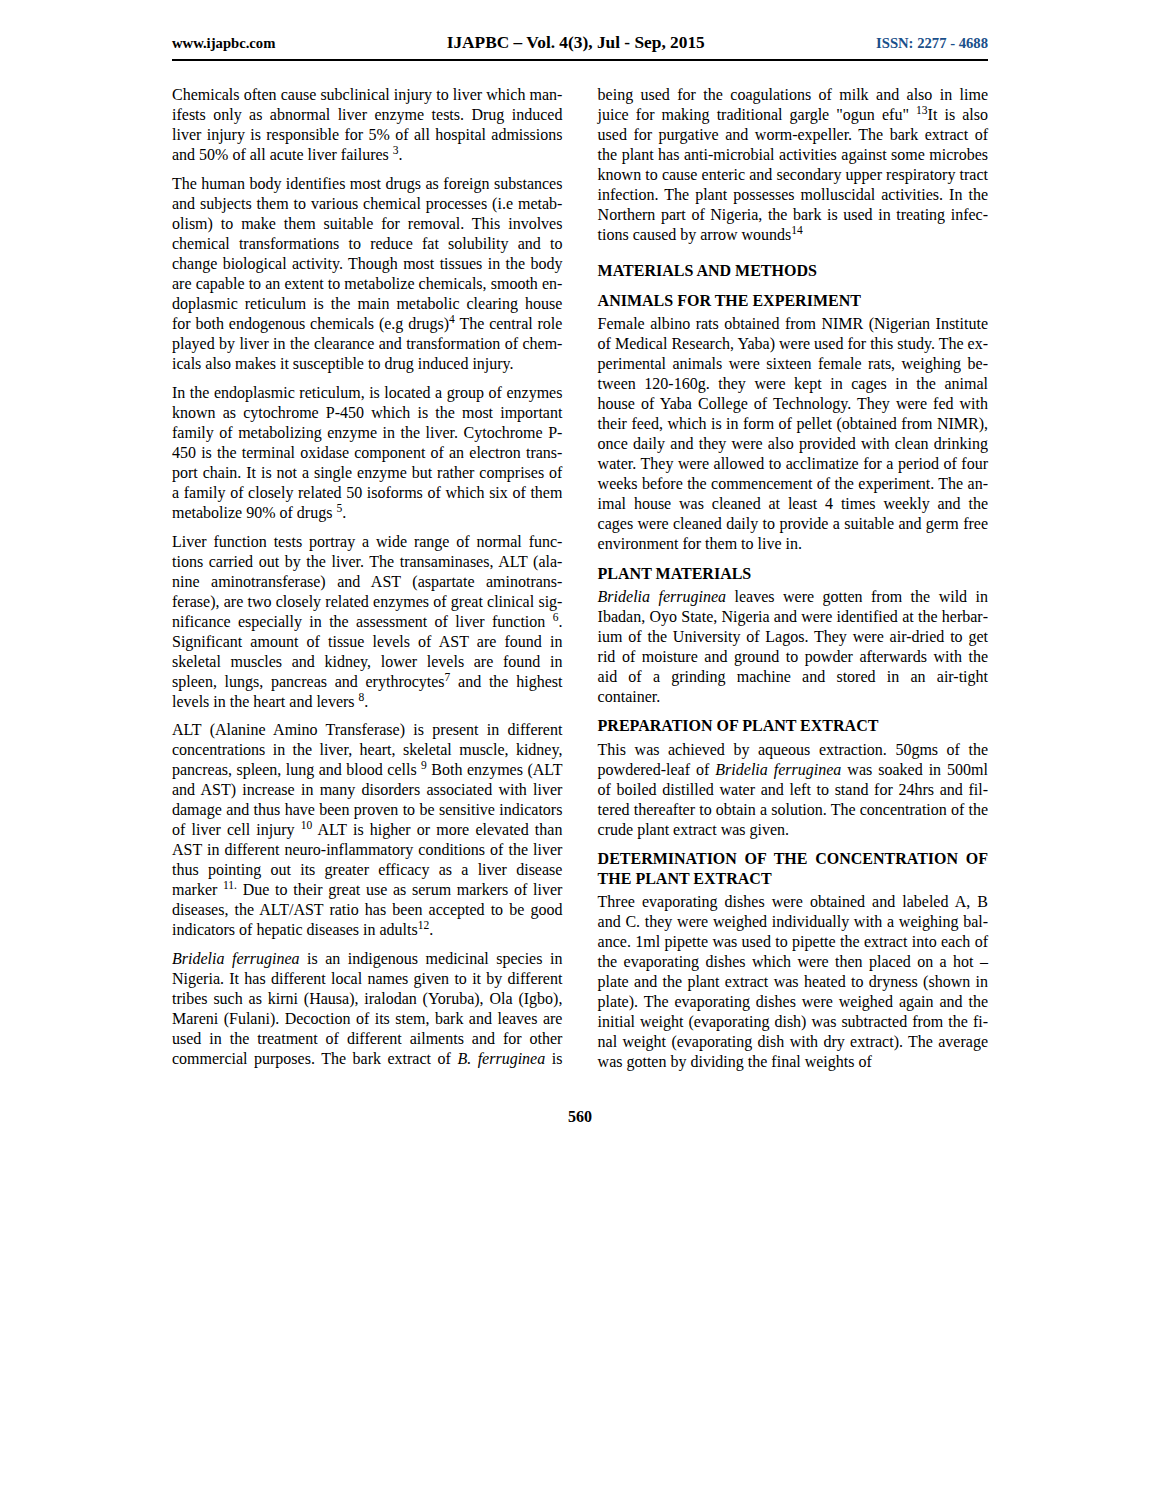www.ijapbc.com IJAPBC – Vol. 4(3), Jul - Sep, 2015 ISSN: 2277 - 4688
Chemicals often cause subclinical injury to liver which manifests only as abnormal liver enzyme tests. Drug induced liver injury is responsible for 5% of all hospital admissions and 50% of all acute liver failures 3.
The human body identifies most drugs as foreign substances and subjects them to various chemical processes (i.e metabolism) to make them suitable for removal. This involves chemical transformations to reduce fat solubility and to change biological activity. Though most tissues in the body are capable to an extent to metabolize chemicals, smooth endoplasmic reticulum is the main metabolic clearing house for both endogenous chemicals (e.g drugs)4 The central role played by liver in the clearance and transformation of chemicals also makes it susceptible to drug induced injury.
In the endoplasmic reticulum, is located a group of enzymes known as cytochrome P-450 which is the most important family of metabolizing enzyme in the liver. Cytochrome P-450 is the terminal oxidase component of an electron transport chain. It is not a single enzyme but rather comprises of a family of closely related 50 isoforms of which six of them metabolize 90% of drugs 5.
Liver function tests portray a wide range of normal functions carried out by the liver. The transaminases, ALT (alanine aminotransferase) and AST (aspartate aminotransferase), are two closely related enzymes of great clinical significance especially in the assessment of liver function 6. Significant amount of tissue levels of AST are found in skeletal muscles and kidney, lower levels are found in spleen, lungs, pancreas and erythrocytes7 and the highest levels in the heart and levers 8.
ALT (Alanine Amino Transferase) is present in different concentrations in the liver, heart, skeletal muscle, kidney, pancreas, spleen, lung and blood cells 9 Both enzymes (ALT and AST) increase in many disorders associated with liver damage and thus have been proven to be sensitive indicators of liver cell injury 10 ALT is higher or more elevated than AST in different neuro-inflammatory conditions of the liver thus pointing out its greater efficacy as a liver disease marker 11. Due to their great use as serum markers of liver diseases, the ALT/AST ratio has been accepted to be good indicators of hepatic diseases in adults12.
Bridelia ferruginea is an indigenous medicinal species in Nigeria. It has different local names given to it by different tribes such as kirni (Hausa), iralodan (Yoruba), Ola (Igbo), Mareni (Fulani). Decoction of its stem, bark and leaves are used in the treatment of different ailments and for other commercial purposes. The bark extract of B. ferruginea is being used for the coagulations of milk and also in lime juice for making traditional gargle "ogun efu" 13It is also used for purgative and worm-expeller. The bark extract of the plant has anti-microbial activities against some microbes known to cause enteric and secondary upper respiratory tract infection. The plant possesses molluscidal activities. In the Northern part of Nigeria, the bark is used in treating infections caused by arrow wounds14
Materials and Methods
Animals for the Experiment
Female albino rats obtained from NIMR (Nigerian Institute of Medical Research, Yaba) were used for this study. The experimental animals were sixteen female rats, weighing between 120-160g. they were kept in cages in the animal house of Yaba College of Technology. They were fed with their feed, which is in form of pellet (obtained from NIMR), once daily and they were also provided with clean drinking water. They were allowed to acclimatize for a period of four weeks before the commencement of the experiment. The animal house was cleaned at least 4 times weekly and the cages were cleaned daily to provide a suitable and germ free environment for them to live in.
Plant Materials
Bridelia ferruginea leaves were gotten from the wild in Ibadan, Oyo State, Nigeria and were identified at the herbarium of the University of Lagos. They were air-dried to get rid of moisture and ground to powder afterwards with the aid of a grinding machine and stored in an air-tight container.
Preparation of Plant Extract
This was achieved by aqueous extraction. 50gms of the powdered-leaf of Bridelia ferruginea was soaked in 500ml of boiled distilled water and left to stand for 24hrs and filtered thereafter to obtain a solution. The concentration of the crude plant extract was given.
Determination of the Concentration of the Plant Extract
Three evaporating dishes were obtained and labeled A, B and C. they were weighed individually with a weighing balance. 1ml pipette was used to pipette the extract into each of the evaporating dishes which were then placed on a hot – plate and the plant extract was heated to dryness (shown in plate). The evaporating dishes were weighed again and the initial weight (evaporating dish) was subtracted from the final weight (evaporating dish with dry extract). The average was gotten by dividing the final weights of
560